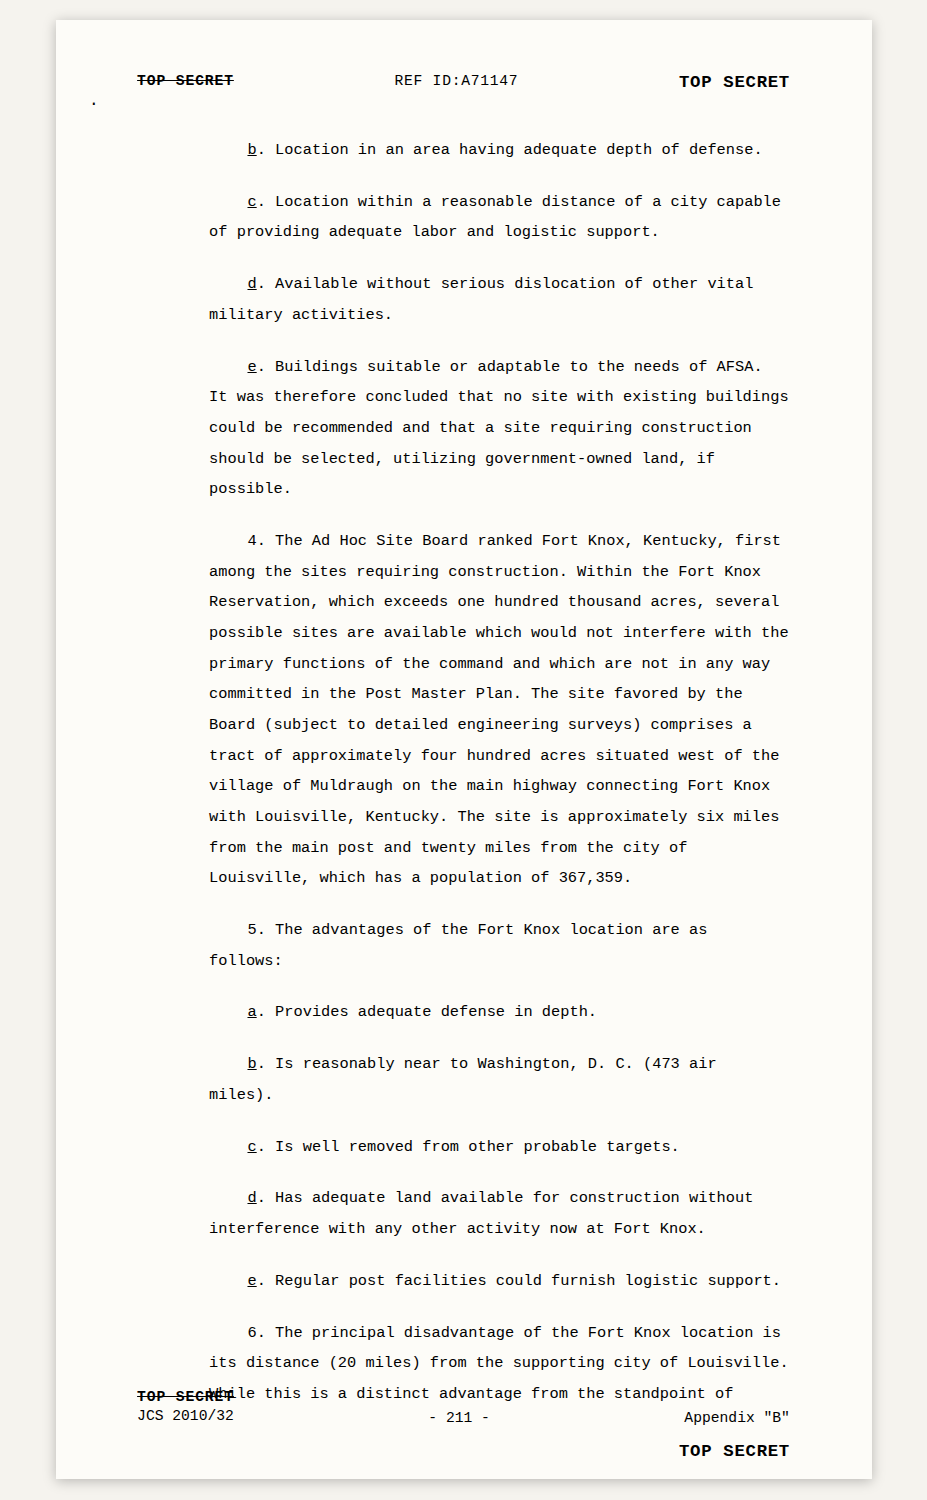.
TOP SECRET
REF ID:A71147
TOP SECRET
b. Location in an area having adequate depth of defense.
c. Location within a reasonable distance of a city capable of providing adequate labor and logistic support.
d. Available without serious dislocation of other vital military activities.
e. Buildings suitable or adaptable to the needs of AFSA. It was therefore concluded that no site with existing buildings could be recommended and that a site requiring construction should be selected, utilizing government-owned land, if possible.
4. The Ad Hoc Site Board ranked Fort Knox, Kentucky, first among the sites requiring construction. Within the Fort Knox Reservation, which exceeds one hundred thousand acres, several possible sites are available which would not interfere with the primary functions of the command and which are not in any way committed in the Post Master Plan. The site favored by the Board (subject to detailed engineering surveys) comprises a tract of approximately four hundred acres situated west of the village of Muldraugh on the main highway connecting Fort Knox with Louisville, Kentucky. The site is approximately six miles from the main post and twenty miles from the city of Louisville, which has a population of 367,359.
5. The advantages of the Fort Knox location are as follows:
a. Provides adequate defense in depth.
b. Is reasonably near to Washington, D. C. (473 air miles).
c. Is well removed from other probable targets.
d. Has adequate land available for construction without interference with any other activity now at Fort Knox.
e. Regular post facilities could furnish logistic support.
6. The principal disadvantage of the Fort Knox location is its distance (20 miles) from the supporting city of Louisville. While this is a distinct advantage from the standpoint of
TOP SECRET
JCS 2010/32
- 211 -
Appendix "B"
TOP SECRET